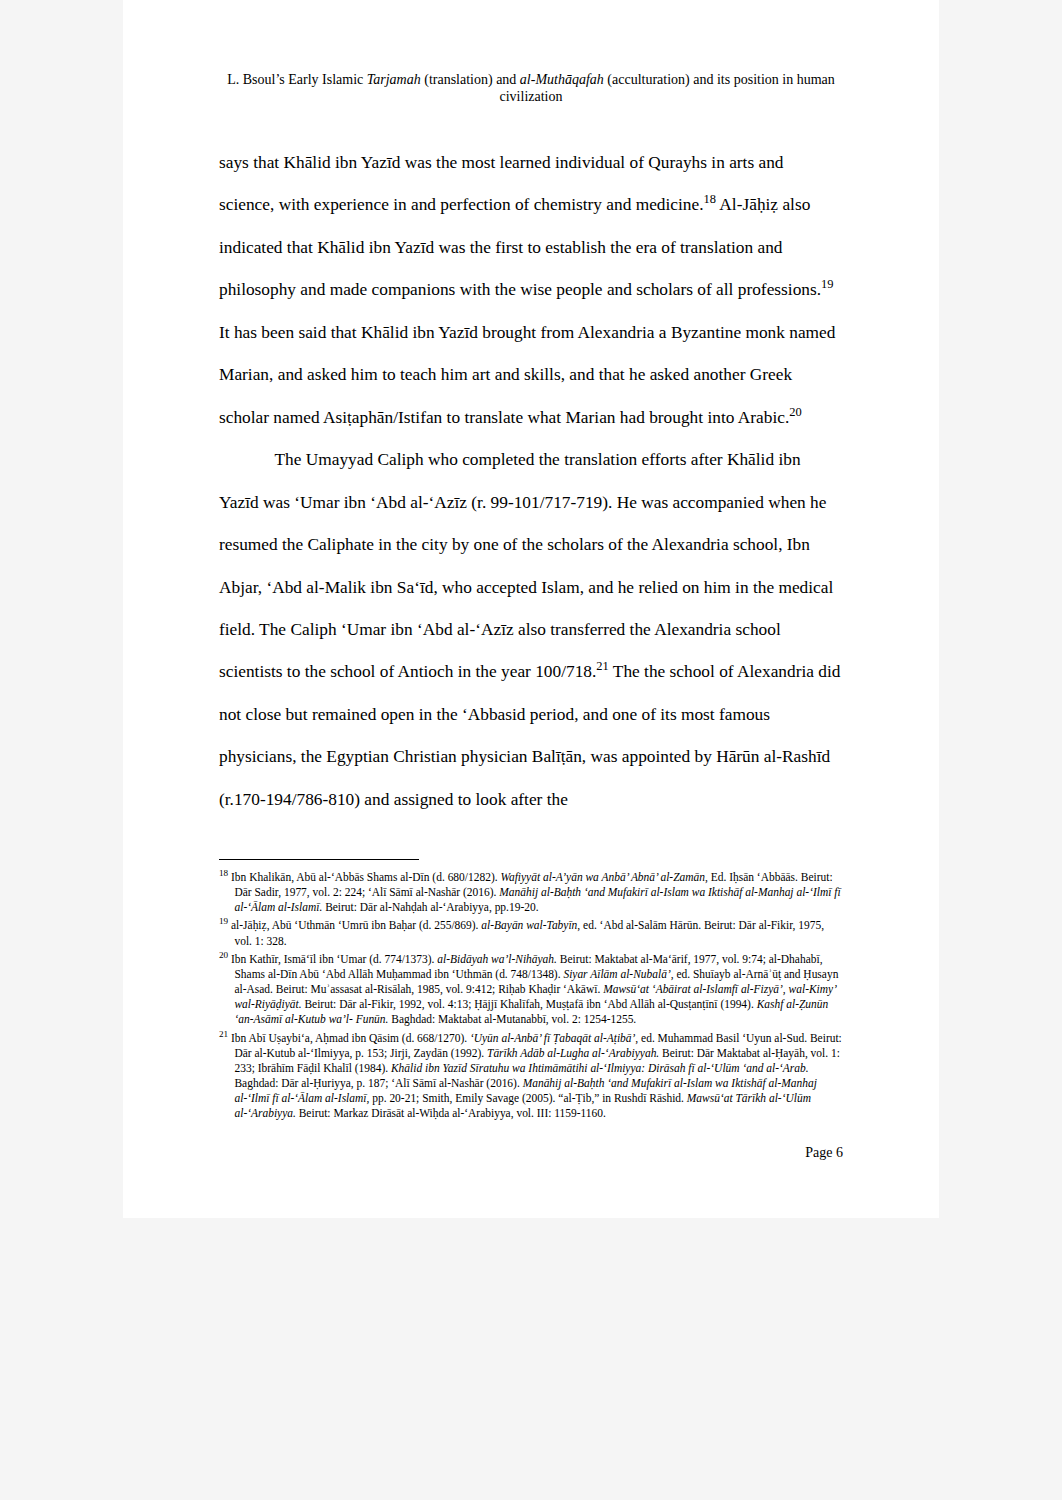L. Bsoul’s Early Islamic Tarjamah (translation) and al-Muthāqafah (acculturation) and its position in human civilization
says that Khālid ibn Yazīd was the most learned individual of Qurayhs in arts and science, with experience in and perfection of chemistry and medicine.18 Al-Jāḥiẓ also indicated that Khālid ibn Yazīd was the first to establish the era of translation and philosophy and made companions with the wise people and scholars of all professions.19 It has been said that Khālid ibn Yazīd brought from Alexandria a Byzantine monk named Marian, and asked him to teach him art and skills, and that he asked another Greek scholar named Asiṭaphān/Istifan to translate what Marian had brought into Arabic.20
The Umayyad Caliph who completed the translation efforts after Khālid ibn Yazīd was ‘Umar ibn ‘Abd al-‘Azīz (r. 99-101/717-719). He was accompanied when he resumed the Caliphate in the city by one of the scholars of the Alexandria school, Ibn Abjar, ‘Abd al-Malik ibn Sa‘īd, who accepted Islam, and he relied on him in the medical field. The Caliph ‘Umar ibn ‘Abd al-‘Azīz also transferred the Alexandria school scientists to the school of Antioch in the year 100/718.21 The the school of Alexandria did not close but remained open in the ‘Abbasid period, and one of its most famous physicians, the Egyptian Christian physician Balīṭān, was appointed by Hārūn al-Rashīd (r.170-194/786-810) and assigned to look after the
18 Ibn Khalikān, Abū al-‘Abbās Shams al-Dīn (d. 680/1282). Wafiyyāt al-A’yān wa Anbā’ Abnā’ al-Zamān, Ed. Iḥsān ‘Abbāās. Beirut: Dār Sadir, 1977, vol. 2: 224; ‘Alī Sāmī al-Nashār (2016). Manāhij al-Baḥth ‘and Mufakirī al-Islam wa Iktishāf al-Manhaj al-‘Ilmī fī al-‘Ālam al-Islamī. Beirut: Dār al-Nahḍah al-‘Arabiyya, pp.19-20.
19 al-Jāḥiẓ, Abū ‘Uthmān ‘Umrū ibn Baḥar (d. 255/869). al-Bayān wal-Tabyīn, ed. ‘Abd al-Salām Hārūn. Beirut: Dār al-Fikir, 1975, vol. 1: 328.
20 Ibn Kathīr, Ismā‘īl ibn ‘Umar (d. 774/1373). al-Bidāyah wa’l-Nihāyah. Beirut: Maktabat al-Ma‘ārif, 1977, vol. 9:74; al-Dhahabī, Shams al-Dīn Abū ‘Abd Allāh Muḥammad ibn ‘Uthmān (d. 748/1348). Siyar Aīlām al-Nubalā’, ed. Shuīayb al-Arnāʾūṭ and Ḥusayn al-Asad. Beirut: Muʾassasat al-Risālah, 1985, vol. 9:412; Riḥab Khaḍir ‘Akāwī. Mawsū‘at ‘Abāirat al-Islamfī al-Fizyā’, wal-Kimy’ wal-Riyāḍiyāt. Beirut: Dār al-Fikir, 1992, vol. 4:13; Ḥājjī Khalīfah, Muṣṭafā ibn ‘Abd Allāh al-Qusṭanṭīnī (1994). Kashf al-Ẓunūn ‘an-Asāmī al-Kutub wa’l- Funūn. Baghdad: Maktabat al-Mutanabbī, vol. 2: 1254-1255.
21 Ibn Abī Uṣaybi‘a, Aḥmad ibn Qāsim (d. 668/1270). ‘Uyūn al-Anbā’ fī Ṭabaqāt al-Aṭibā’, ed. Muhammad Basil ‘Uyun al-Sud. Beirut: Dār al-Kutub al-‘Ilmiyya, p. 153; Jirji, Zaydān (1992). Tārīkh Adāb al-Lugha al-‘Arabiyyah. Beirut: Dār Maktabat al-Ḥayāh, vol. 1: 233; Ibrāhīm Fāḍil Khalīl (1984). Khālid ibn Yazīd Sīratuhu wa Ihtimāmātihi al-‘Ilmiyya: Dirāsah fī al-‘Ulūm ‘and al-‘Arab. Baghdad: Dār al-Ḥuriyya, p. 187; ‘Alī Sāmī al-Nashār (2016). Manāhij al-Baḥth ‘and Mufakirī al-Islam wa Iktishāf al-Manhaj al-‘Ilmī fī al-‘Ālam al-Islamī, pp. 20-21; Smith, Emily Savage (2005). “al-Ṭib,” in Rushdī Rāshid. Mawsū‘at Tārīkh al-‘Ulūm al-‘Arabiyya. Beirut: Markaz Dirāsāt al-Wiḥda al-‘Arabiyya, vol. III: 1159-1160.
Page 6